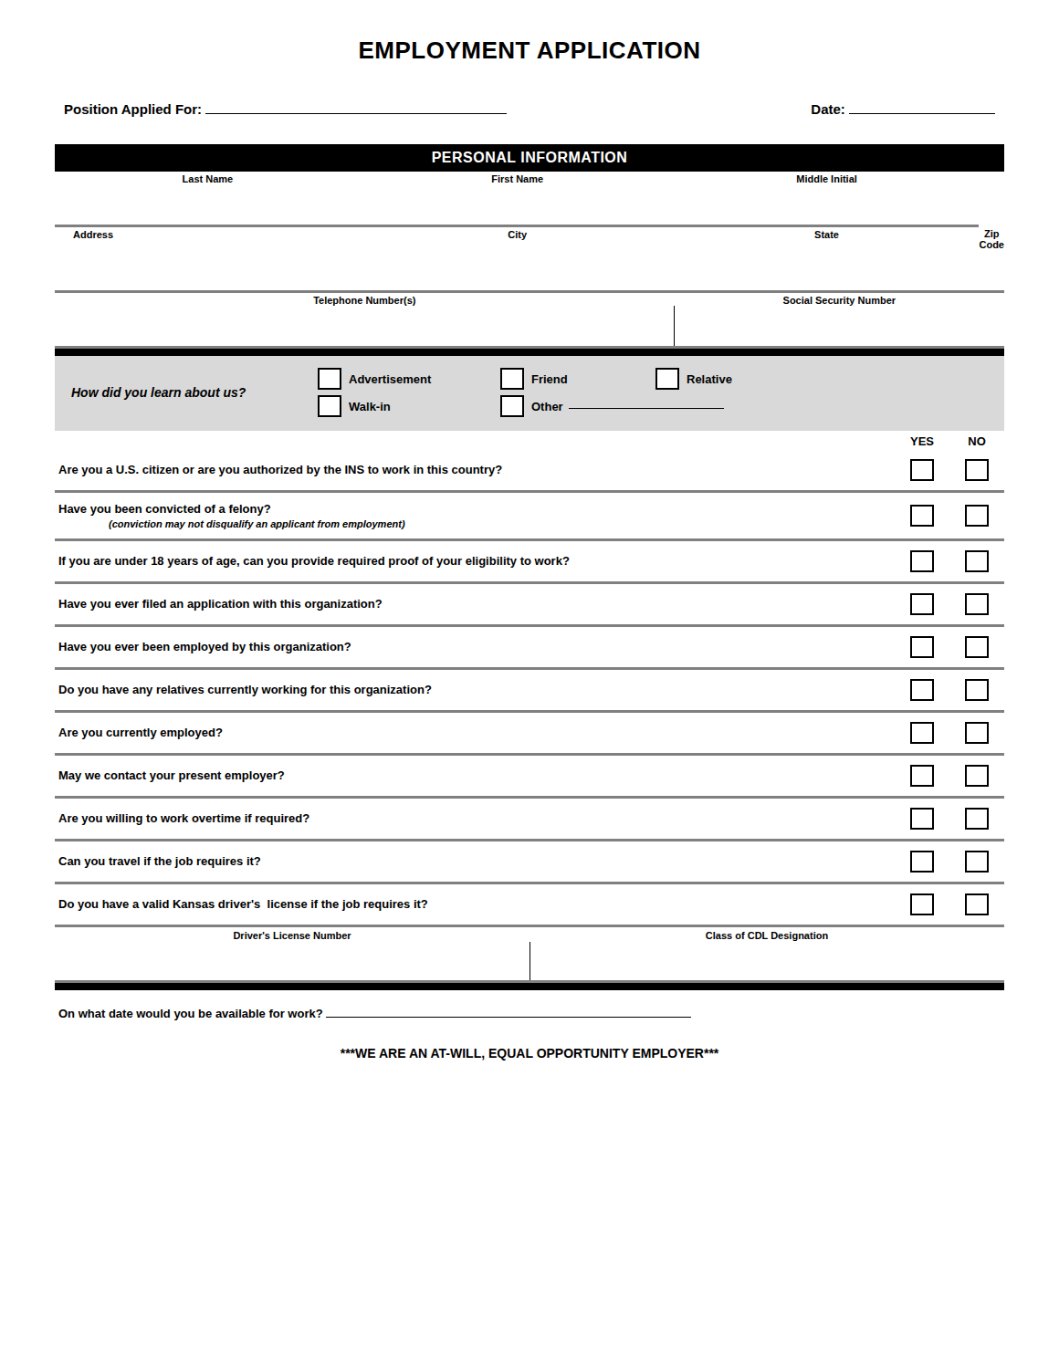EMPLOYMENT APPLICATION
Position Applied For:
Date:
PERSONAL INFORMATION
| Last Name | First Name | Middle Initial |
| Address | City | State | Zip Code |
| Telephone Number(s) | Social Security Number |
| How did you learn about us? | Advertisement | Friend | Relative |
| Walk-in | Other |
YES NO
| Are you a U.S. citizen or are you authorized by the INS to work in this country? | | |
| Have you been convicted of a felony? (conviction may not disqualify an applicant from employment) | | |
| If you are under 18 years of age, can you provide required proof of your eligibility to work? | | |
| Have you ever filed an application with this organization? | | |
| Have you ever been employed by this organization? | | |
| Do you have any relatives currently working for this organization? | | |
| Are you currently employed? | | |
| May we contact your present employer? | | |
| Are you willing to work overtime if required? | | |
| Can you travel if the job requires it? | | |
| Do you have a valid Kansas driver's license if the job requires it? | | |
| Driver's License Number | Class of CDL Designation |
On what date would you be available for work?
***WE ARE AN AT-WILL, EQUAL OPPORTUNITY EMPLOYER***